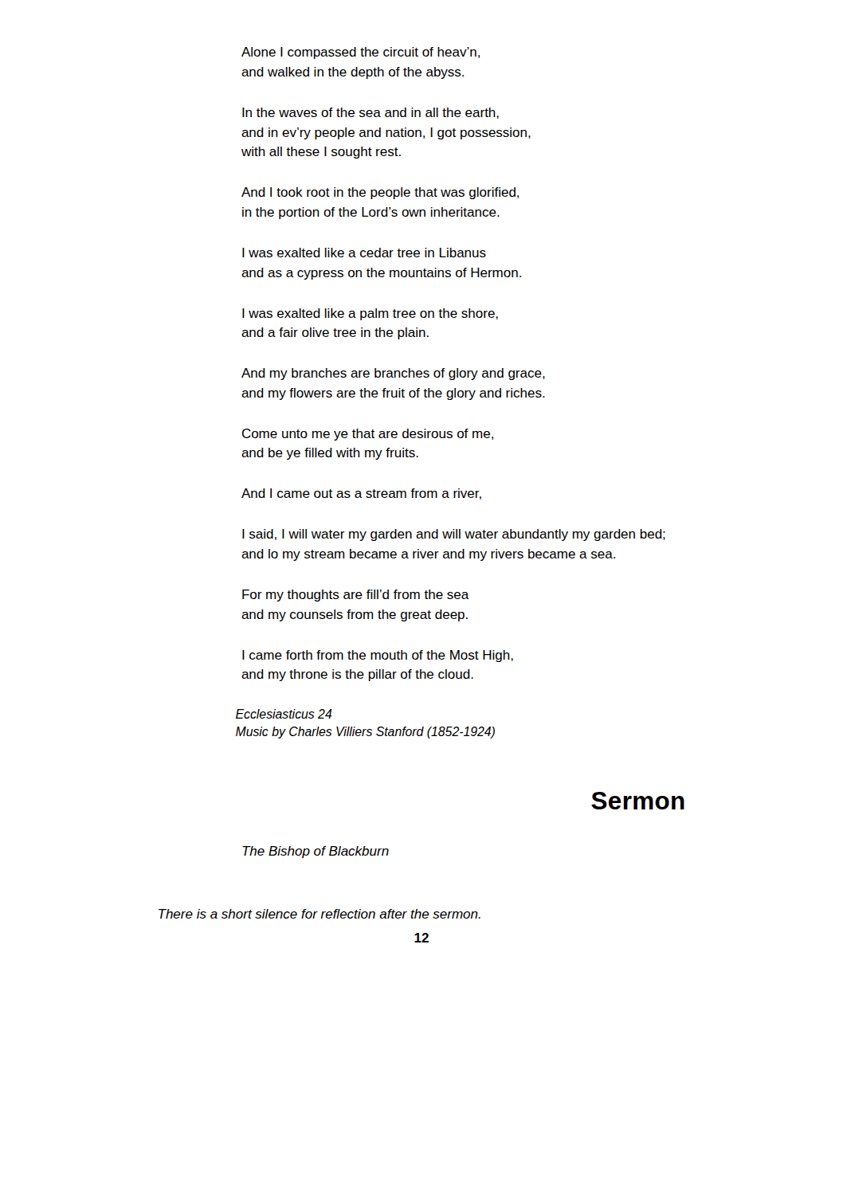Alone I compassed the circuit of heav’n,
and walked in the depth of the abyss.
In the waves of the sea and in all the earth,
and in ev’ry people and nation, I got possession,
with all these I sought rest.
And I took root in the people that was glorified,
in the portion of the Lord’s own inheritance.
I was exalted like a cedar tree in Libanus
and as a cypress on the mountains of Hermon.
I was exalted like a palm tree on the shore,
and a fair olive tree in the plain.
And my branches are branches of glory and grace,
and my flowers are the fruit of the glory and riches.
Come unto me ye that are desirous of me,
and be ye filled with my fruits.
And I came out as a stream from a river,
I said, I will water my garden and will water abundantly my garden bed;
and lo my stream became a river and my rivers became a sea.
For my thoughts are fill’d from the sea
and my counsels from the great deep.
I came forth from the mouth of the Most High,
and my throne is the pillar of the cloud.
Ecclesiasticus 24
Music by Charles Villiers Stanford (1852-1924)
Sermon
The Bishop of Blackburn
There is a short silence for reflection after the sermon.
12